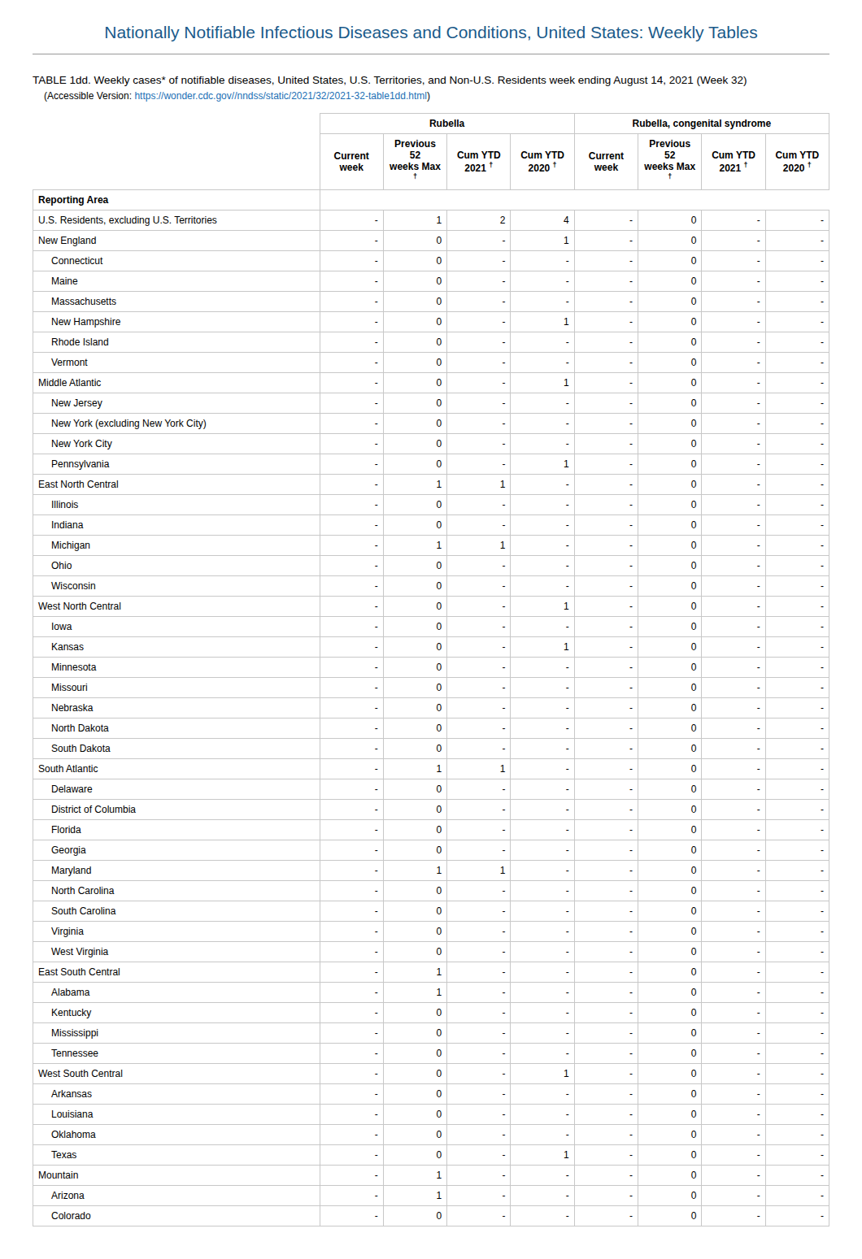Nationally Notifiable Infectious Diseases and Conditions, United States: Weekly Tables
TABLE 1dd. Weekly cases* of notifiable diseases, United States, U.S. Territories, and Non-U.S. Residents week ending August 14, 2021 (Week 32)
(Accessible Version: https://wonder.cdc.gov//nndss/static/2021/32/2021-32-table1dd.html)
| | Rubella | Rubella, congenital syndrome |
| --- | --- | --- |
| Current week | Previous 52 weeks Max † | Cum YTD 2021 † | Cum YTD 2020 † | Current week | Previous 52 weeks Max † | Cum YTD 2021 † | Cum YTD 2020 † |
| Reporting Area | |
| U.S. Residents, excluding U.S. Territories | - | 1 | 2 | 4 | - | 0 | - | - |
| New England | - | 0 | - | 1 | - | 0 | - | - |
| Connecticut | - | 0 | - | - | - | 0 | - | - |
| Maine | - | 0 | - | - | - | 0 | - | - |
| Massachusetts | - | 0 | - | - | - | 0 | - | - |
| New Hampshire | - | 0 | - | 1 | - | 0 | - | - |
| Rhode Island | - | 0 | - | - | - | 0 | - | - |
| Vermont | - | 0 | - | - | - | 0 | - | - |
| Middle Atlantic | - | 0 | - | 1 | - | 0 | - | - |
| New Jersey | - | 0 | - | - | - | 0 | - | - |
| New York (excluding New York City) | - | 0 | - | - | - | 0 | - | - |
| New York City | - | 0 | - | - | - | 0 | - | - |
| Pennsylvania | - | 0 | - | 1 | - | 0 | - | - |
| East North Central | - | 1 | 1 | - | - | 0 | - | - |
| Illinois | - | 0 | - | - | - | 0 | - | - |
| Indiana | - | 0 | - | - | - | 0 | - | - |
| Michigan | - | 1 | 1 | - | - | 0 | - | - |
| Ohio | - | 0 | - | - | - | 0 | - | - |
| Wisconsin | - | 0 | - | - | - | 0 | - | - |
| West North Central | - | 0 | - | 1 | - | 0 | - | - |
| Iowa | - | 0 | - | - | - | 0 | - | - |
| Kansas | - | 0 | - | 1 | - | 0 | - | - |
| Minnesota | - | 0 | - | - | - | 0 | - | - |
| Missouri | - | 0 | - | - | - | 0 | - | - |
| Nebraska | - | 0 | - | - | - | 0 | - | - |
| North Dakota | - | 0 | - | - | - | 0 | - | - |
| South Dakota | - | 0 | - | - | - | 0 | - | - |
| South Atlantic | - | 1 | 1 | - | - | 0 | - | - |
| Delaware | - | 0 | - | - | - | 0 | - | - |
| District of Columbia | - | 0 | - | - | - | 0 | - | - |
| Florida | - | 0 | - | - | - | 0 | - | - |
| Georgia | - | 0 | - | - | - | 0 | - | - |
| Maryland | - | 1 | 1 | - | - | 0 | - | - |
| North Carolina | - | 0 | - | - | - | 0 | - | - |
| South Carolina | - | 0 | - | - | - | 0 | - | - |
| Virginia | - | 0 | - | - | - | 0 | - | - |
| West Virginia | - | 0 | - | - | - | 0 | - | - |
| East South Central | - | 1 | - | - | - | 0 | - | - |
| Alabama | - | 1 | - | - | - | 0 | - | - |
| Kentucky | - | 0 | - | - | - | 0 | - | - |
| Mississippi | - | 0 | - | - | - | 0 | - | - |
| Tennessee | - | 0 | - | - | - | 0 | - | - |
| West South Central | - | 0 | - | 1 | - | 0 | - | - |
| Arkansas | - | 0 | - | - | - | 0 | - | - |
| Louisiana | - | 0 | - | - | - | 0 | - | - |
| Oklahoma | - | 0 | - | - | - | 0 | - | - |
| Texas | - | 0 | - | 1 | - | 0 | - | - |
| Mountain | - | 1 | - | - | - | 0 | - | - |
| Arizona | - | 1 | - | - | - | 0 | - | - |
| Colorado | - | 0 | - | - | - | 0 | - | - |